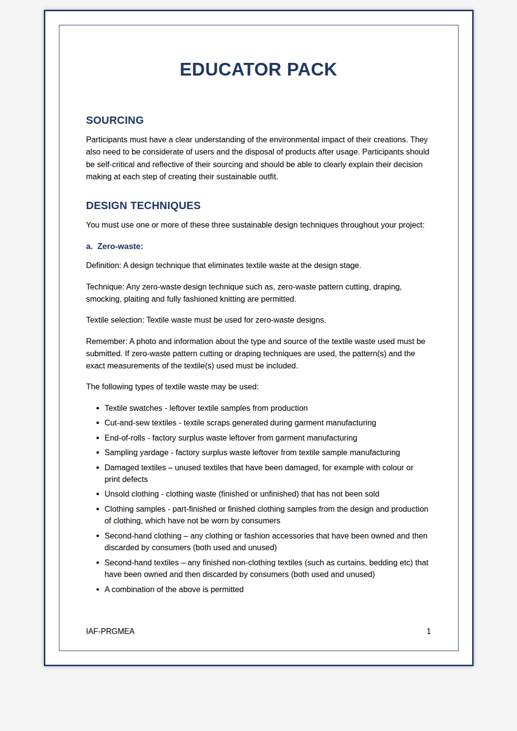EDUCATOR PACK
SOURCING
Participants must have a clear understanding of the environmental impact of their creations. They also need to be considerate of users and the disposal of products after usage. Participants should be self-critical and reflective of their sourcing and should be able to clearly explain their decision making at each step of creating their sustainable outfit.
DESIGN TECHNIQUES
You must use one or more of these three sustainable design techniques throughout your project:
a. Zero-waste:
Definition: A design technique that eliminates textile waste at the design stage.
Technique: Any zero-waste design technique such as, zero-waste pattern cutting, draping, smocking, plaiting and fully fashioned knitting are permitted.
Textile selection: Textile waste must be used for zero-waste designs.
Remember: A photo and information about the type and source of the textile waste used must be submitted. If zero-waste pattern cutting or draping techniques are used, the pattern(s) and the exact measurements of the textile(s) used must be included.
The following types of textile waste may be used:
Textile swatches - leftover textile samples from production
Cut-and-sew textiles - textile scraps generated during garment manufacturing
End-of-rolls - factory surplus waste leftover from garment manufacturing
Sampling yardage - factory surplus waste leftover from textile sample manufacturing
Damaged textiles – unused textiles that have been damaged, for example with colour or print defects
Unsold clothing - clothing waste (finished or unfinished) that has not been sold
Clothing samples - part-finished or finished clothing samples from the design and production of clothing, which have not be worn by consumers
Second-hand clothing – any clothing or fashion accessories that have been owned and then discarded by consumers (both used and unused)
Second-hand textiles – any finished non-clothing textiles (such as curtains, bedding etc) that have been owned and then discarded by consumers (both used and unused)
A combination of the above is permitted
IAF-PRGMEA 1